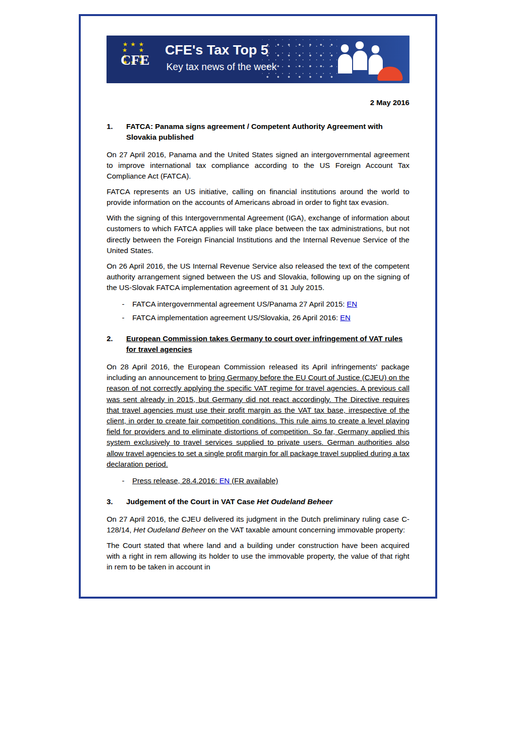★ ★ ★
★ ★
★ ★
★ ★ ★
CFE
CFE's Tax Top 5
Key tax news of the week
2 May 2016
FATCA: Panama signs agreement / Competent Authority Agreement with Slovakia published
On 27 April 2016, Panama and the United States signed an intergovernmental agreement to improve international tax compliance according to the US Foreign Account Tax Compliance Act (FATCA).
FATCA represents an US initiative, calling on financial institutions around the world to provide information on the accounts of Americans abroad in order to fight tax evasion.
With the signing of this Intergovernmental Agreement (IGA), exchange of information about customers to which FATCA applies will take place between the tax administrations, but not directly between the Foreign Financial Institutions and the Internal Revenue Service of the United States.
On 26 April 2016, the US Internal Revenue Service also released the text of the competent authority arrangement signed between the US and Slovakia, following up on the signing of the US-Slovak FATCA implementation agreement of 31 July 2015.
FATCA intergovernmental agreement US/Panama 27 April 2015: EN
FATCA implementation agreement US/Slovakia, 26 April 2016: EN
European Commission takes Germany to court over infringement of VAT rules for travel agencies
On 28 April 2016, the European Commission released its April infringements' package including an announcement to bring Germany before the EU Court of Justice (CJEU) on the reason of not correctly applying the specific VAT regime for travel agencies. A previous call was sent already in 2015, but Germany did not react accordingly. The Directive requires that travel agencies must use their profit margin as the VAT tax base, irrespective of the client, in order to create fair competition conditions. This rule aims to create a level playing field for providers and to eliminate distortions of competition. So far, Germany applied this system exclusively to travel services supplied to private users. German authorities also allow travel agencies to set a single profit margin for all package travel supplied during a tax declaration period.
Press release, 28.4.2016: EN (FR available)
Judgement of the Court in VAT Case Het Oudeland Beheer
On 27 April 2016, the CJEU delivered its judgment in the Dutch preliminary ruling case C-128/14, Het Oudeland Beheer on the VAT taxable amount concerning immovable property:
The Court stated that where land and a building under construction have been acquired with a right in rem allowing its holder to use the immovable property, the value of that right in rem to be taken in account in